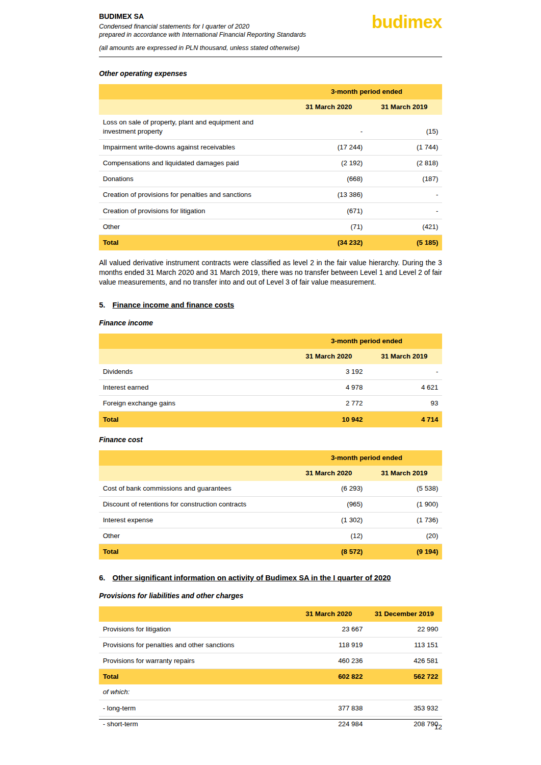BUDIMEX SA
Condensed financial statements for I quarter of 2020
prepared in accordance with International Financial Reporting Standards
(all amounts are expressed in PLN thousand, unless stated otherwise)
budimex
Other operating expenses
| | 3-month period ended |
| --- | --- |
| | 31 March 2020 | 31 March 2019 |
| Loss on sale of property, plant and equipment and investment property | - | (15) |
| Impairment write-downs against receivables | (17 244) | (1 744) |
| Compensations and liquidated damages paid | (2 192) | (2 818) |
| Donations | (668) | (187) |
| Creation of provisions for penalties and sanctions | (13 386) | - |
| Creation of provisions for litigation | (671) | - |
| Other | (71) | (421) |
| Total | (34 232) | (5 185) |
All valued derivative instrument contracts were classified as level 2 in the fair value hierarchy. During the 3 months ended 31 March 2020 and 31 March 2019, there was no transfer between Level 1 and Level 2 of fair value measurements, and no transfer into and out of Level 3 of fair value measurement.
5. Finance income and finance costs
Finance income
| | 3-month period ended |
| --- | --- |
| | 31 March 2020 | 31 March 2019 |
| Dividends | 3 192 | - |
| Interest earned | 4 978 | 4 621 |
| Foreign exchange gains | 2 772 | 93 |
| Total | 10 942 | 4 714 |
Finance cost
| | 3-month period ended |
| --- | --- |
| | 31 March 2020 | 31 March 2019 |
| Cost of bank commissions and guarantees | (6 293) | (5 538) |
| Discount of retentions for construction contracts | (965) | (1 900) |
| Interest expense | (1 302) | (1 736) |
| Other | (12) | (20) |
| Total | (8 572) | (9 194) |
6. Other significant information on activity of Budimex SA in the I quarter of 2020
Provisions for liabilities and other charges
| | 31 March 2020 | 31 December 2019 |
| --- | --- | --- |
| Provisions for litigation | 23 667 | 22 990 |
| Provisions for penalties and other sanctions | 118 919 | 113 151 |
| Provisions for warranty repairs | 460 236 | 426 581 |
| Total | 602 822 | 562 722 |
| of which: | | |
| - long-term | 377 838 | 353 932 |
| - short-term | 224 984 | 208 790 |
12